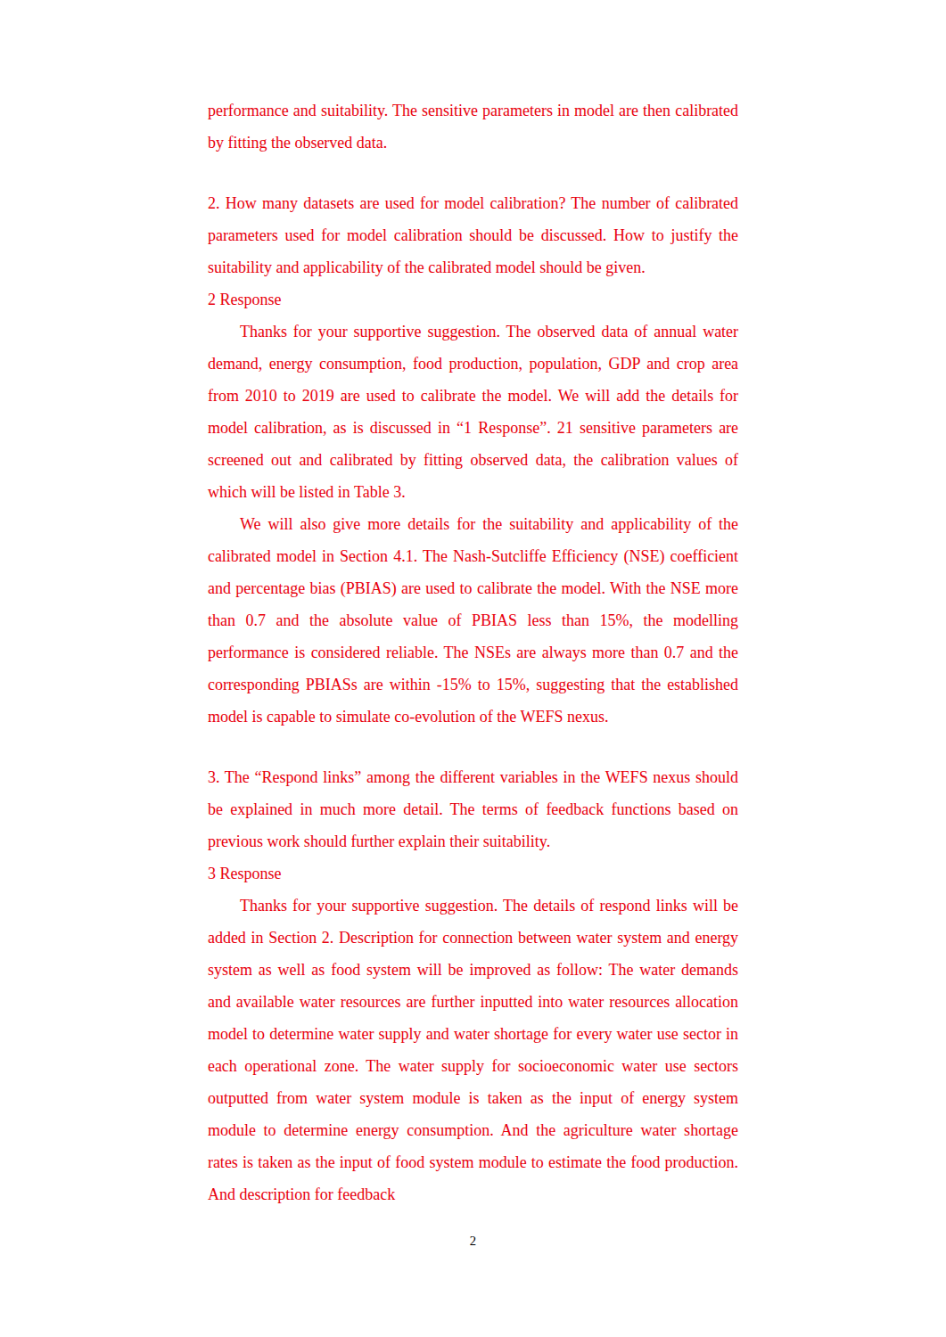performance and suitability. The sensitive parameters in model are then calibrated by fitting the observed data.
2. How many datasets are used for model calibration? The number of calibrated parameters used for model calibration should be discussed. How to justify the suitability and applicability of the calibrated model should be given.
2 Response
Thanks for your supportive suggestion. The observed data of annual water demand, energy consumption, food production, population, GDP and crop area from 2010 to 2019 are used to calibrate the model. We will add the details for model calibration, as is discussed in “1 Response”. 21 sensitive parameters are screened out and calibrated by fitting observed data, the calibration values of which will be listed in Table 3.
We will also give more details for the suitability and applicability of the calibrated model in Section 4.1. The Nash-Sutcliffe Efficiency (NSE) coefficient and percentage bias (PBIAS) are used to calibrate the model. With the NSE more than 0.7 and the absolute value of PBIAS less than 15%, the modelling performance is considered reliable. The NSEs are always more than 0.7 and the corresponding PBIASs are within -15% to 15%, suggesting that the established model is capable to simulate co-evolution of the WEFS nexus.
3. The “Respond links” among the different variables in the WEFS nexus should be explained in much more detail. The terms of feedback functions based on previous work should further explain their suitability.
3 Response
Thanks for your supportive suggestion. The details of respond links will be added in Section 2. Description for connection between water system and energy system as well as food system will be improved as follow: The water demands and available water resources are further inputted into water resources allocation model to determine water supply and water shortage for every water use sector in each operational zone. The water supply for socioeconomic water use sectors outputted from water system module is taken as the input of energy system module to determine energy consumption. And the agriculture water shortage rates is taken as the input of food system module to estimate the food production. And description for feedback
2